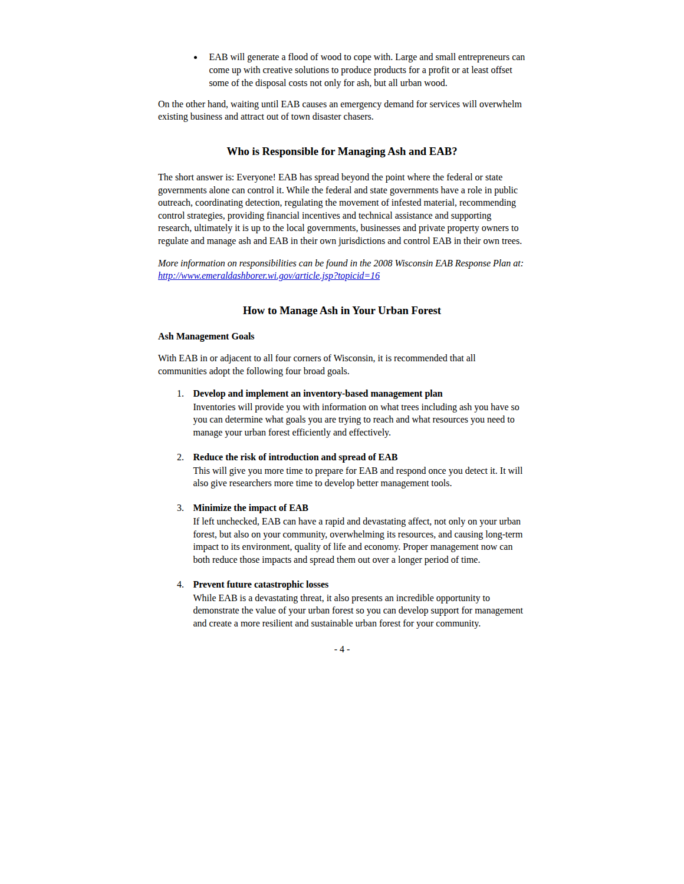EAB will generate a flood of wood to cope with. Large and small entrepreneurs can come up with creative solutions to produce products for a profit or at least offset some of the disposal costs not only for ash, but all urban wood.
On the other hand, waiting until EAB causes an emergency demand for services will overwhelm existing business and attract out of town disaster chasers.
Who is Responsible for Managing Ash and EAB?
The short answer is: Everyone! EAB has spread beyond the point where the federal or state governments alone can control it. While the federal and state governments have a role in public outreach, coordinating detection, regulating the movement of infested material, recommending control strategies, providing financial incentives and technical assistance and supporting research, ultimately it is up to the local governments, businesses and private property owners to regulate and manage ash and EAB in their own jurisdictions and control EAB in their own trees.
More information on responsibilities can be found in the 2008 Wisconsin EAB Response Plan at:
http://www.emeraldashborer.wi.gov/article.jsp?topicid=16
How to Manage Ash in Your Urban Forest
Ash Management Goals
With EAB in or adjacent to all four corners of Wisconsin, it is recommended that all communities adopt the following four broad goals.
Develop and implement an inventory-based management plan
Inventories will provide you with information on what trees including ash you have so you can determine what goals you are trying to reach and what resources you need to manage your urban forest efficiently and effectively.
Reduce the risk of introduction and spread of EAB
This will give you more time to prepare for EAB and respond once you detect it. It will also give researchers more time to develop better management tools.
Minimize the impact of EAB
If left unchecked, EAB can have a rapid and devastating affect, not only on your urban forest, but also on your community, overwhelming its resources, and causing long-term impact to its environment, quality of life and economy. Proper management now can both reduce those impacts and spread them out over a longer period of time.
Prevent future catastrophic losses
While EAB is a devastating threat, it also presents an incredible opportunity to demonstrate the value of your urban forest so you can develop support for management and create a more resilient and sustainable urban forest for your community.
- 4 -